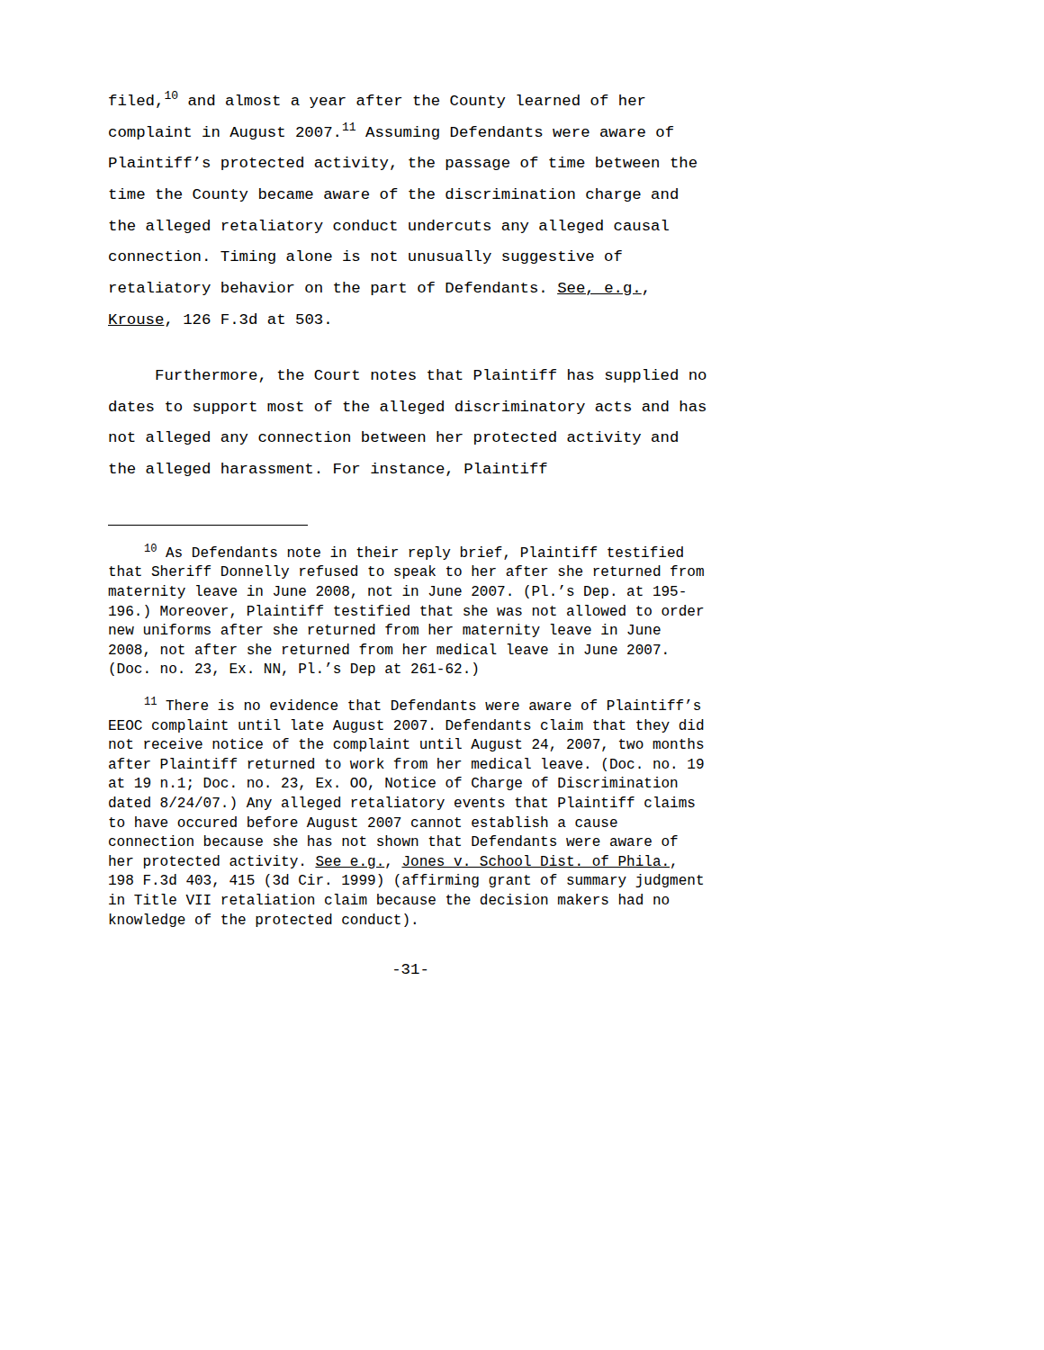filed,10 and almost a year after the County learned of her complaint in August 2007.11 Assuming Defendants were aware of Plaintiff’s protected activity, the passage of time between the time the County became aware of the discrimination charge and the alleged retaliatory conduct undercuts any alleged causal connection. Timing alone is not unusually suggestive of retaliatory behavior on the part of Defendants. See, e.g., Krouse, 126 F.3d at 503.
Furthermore, the Court notes that Plaintiff has supplied no dates to support most of the alleged discriminatory acts and has not alleged any connection between her protected activity and the alleged harassment. For instance, Plaintiff
10 As Defendants note in their reply brief, Plaintiff testified that Sheriff Donnelly refused to speak to her after she returned from maternity leave in June 2008, not in June 2007. (Pl.’s Dep. at 195-196.) Moreover, Plaintiff testified that she was not allowed to order new uniforms after she returned from her maternity leave in June 2008, not after she returned from her medical leave in June 2007. (Doc. no. 23, Ex. NN, Pl.’s Dep at 261-62.)
11 There is no evidence that Defendants were aware of Plaintiff’s EEOC complaint until late August 2007. Defendants claim that they did not receive notice of the complaint until August 24, 2007, two months after Plaintiff returned to work from her medical leave. (Doc. no. 19 at 19 n.1; Doc. no. 23, Ex. OO, Notice of Charge of Discrimination dated 8/24/07.) Any alleged retaliatory events that Plaintiff claims to have occured before August 2007 cannot establish a cause connection because she has not shown that Defendants were aware of her protected activity. See e.g., Jones v. School Dist. of Phila., 198 F.3d 403, 415 (3d Cir. 1999) (affirming grant of summary judgment in Title VII retaliation claim because the decision makers had no knowledge of the protected conduct).
-31-